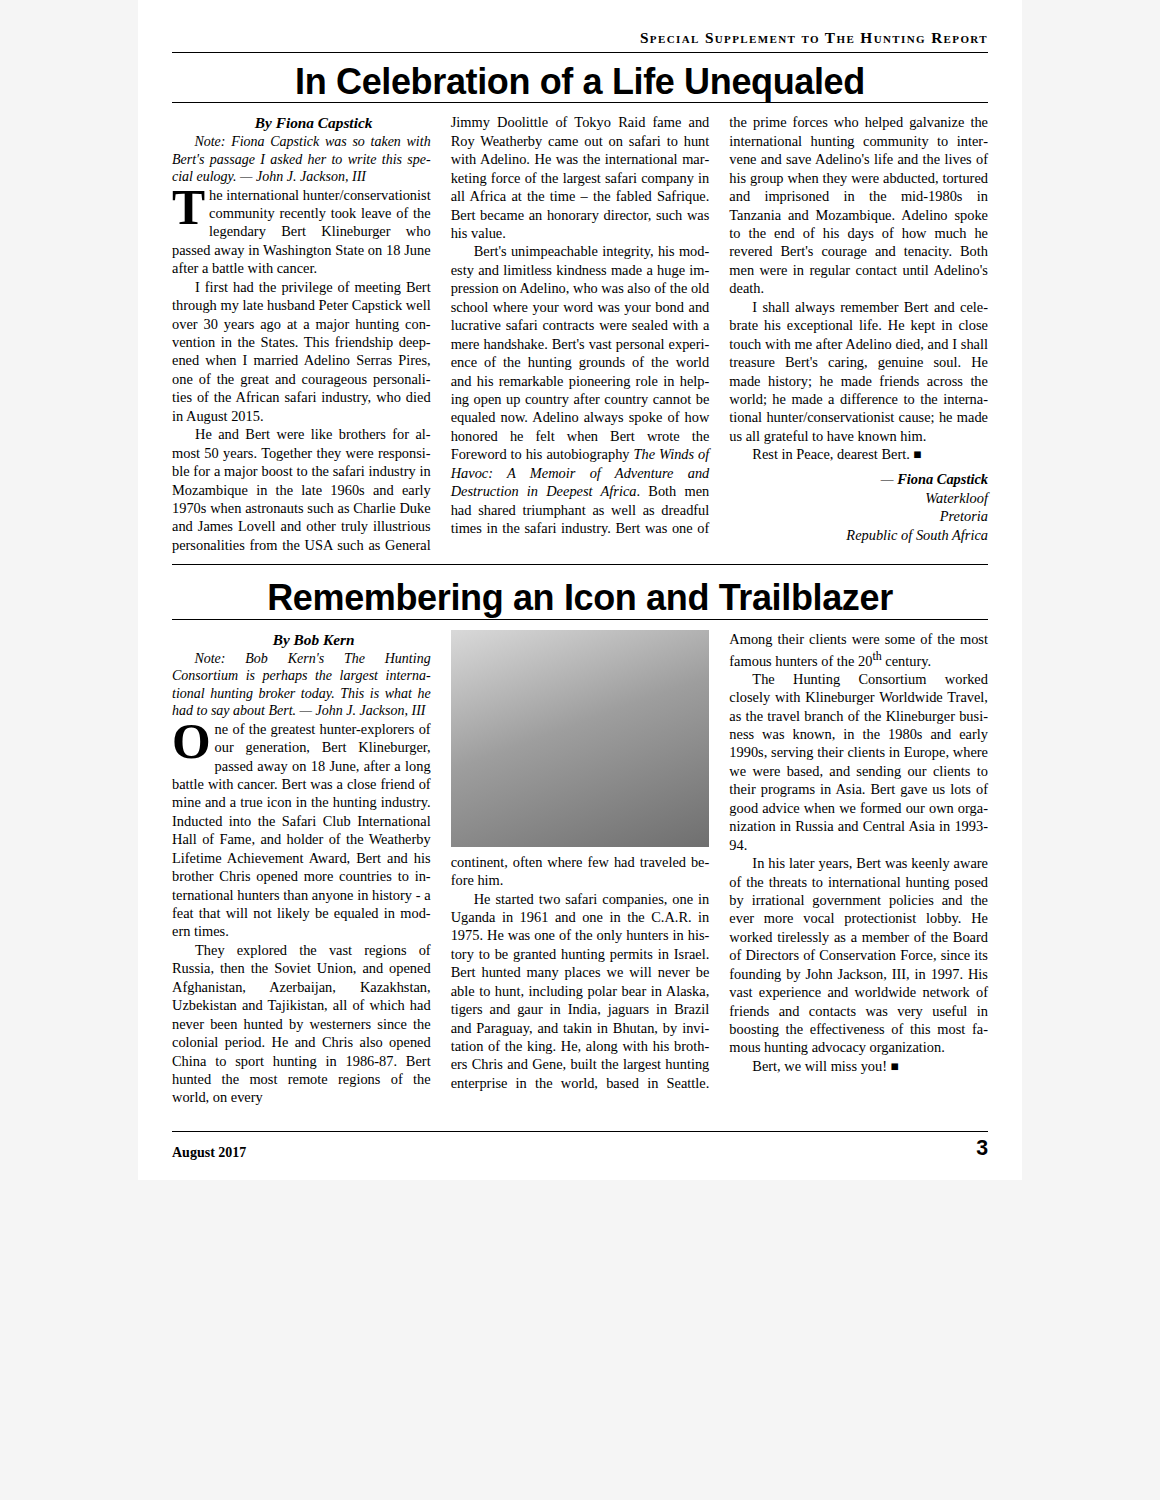Special Supplement to The Hunting Report
In Celebration of a Life Unequaled
By Fiona Capstick
Note: Fiona Capstick was so taken with Bert's passage I asked her to write this special eulogy. — John J. Jackson, III
The international hunter/conservationist community recently took leave of the legendary Bert Klineburger who passed away in Washington State on 18 June after a battle with cancer.
I first had the privilege of meeting Bert through my late husband Peter Capstick well over 30 years ago at a major hunting convention in the States. This friendship deepened when I married Adelino Serras Pires, one of the great and courageous personalities of the African safari industry, who died in August 2015.
He and Bert were like brothers for almost 50 years. Together they were responsible for a major boost to the safari industry in Mozambique in the late 1960s and early 1970s when astronauts such as Charlie Duke and James Lovell and other truly illustrious personalities from the USA such as General Jimmy Doolittle of Tokyo Raid fame and Roy Weatherby came out on safari to hunt with Adelino. He was the international marketing force of the largest safari company in all Africa at the time – the fabled Safrique. Bert became an honorary director, such was his value.
Bert's unimpeachable integrity, his modesty and limitless kindness made a huge impression on Adelino, who was also of the old school where your word was your bond and lucrative safari contracts were sealed with a mere handshake. Bert's vast personal experience of the hunting grounds of the world and his remarkable pioneering role in helping open up country after country cannot be equaled now. Adelino always spoke of how honored he felt when Bert wrote the Foreword to his autobiography The Winds of Havoc: A Memoir of Adventure and Destruction in Deepest Africa. Both men had shared triumphant as well as dreadful times in the safari industry. Bert was one of the prime forces who helped galvanize the international hunting community to intervene and save Adelino's life and the lives of his group when they were abducted, tortured and imprisoned in the mid-1980s in Tanzania and Mozambique. Adelino spoke to the end of his days of how much he revered Bert's courage and tenacity. Both men were in regular contact until Adelino's death.
I shall always remember Bert and celebrate his exceptional life. He kept in close touch with me after Adelino died, and I shall treasure Bert's caring, genuine soul. He made history; he made friends across the world; he made a difference to the international hunter/conservationist cause; he made us all grateful to have known him.
Rest in Peace, dearest Bert.
— Fiona Capstick
Waterkloof
Pretoria
Republic of South Africa
Remembering an Icon and Trailblazer
By Bob Kern
Note: Bob Kern's The Hunting Consortium is perhaps the largest international hunting broker today. This is what he had to say about Bert. — John J. Jackson, III
One of the greatest hunter-explorers of our generation, Bert Klineburger, passed away on 18 June, after a long battle with cancer. Bert was a close friend of mine and a true icon in the hunting industry. Inducted into the Safari Club International Hall of Fame, and holder of the Weatherby Lifetime Achievement Award, Bert and his brother Chris opened more countries to international hunters than anyone in history - a feat that will not likely be equaled in modern times.
They explored the vast regions of Russia, then the Soviet Union, and opened Afghanistan, Azerbaijan, Kazakhstan, Uzbekistan and Tajikistan, all of which had never been hunted by westerners since the colonial period. He and Chris also opened China to sport hunting in 1986-87. Bert hunted the most remote regions of the world, on every
continent, often where few had traveled before him.
He started two safari companies, one in Uganda in 1961 and one in the C.A.R. in 1975. He was one of the only hunters in history to be granted hunting permits in Israel. Bert hunted many places we will never be able to hunt, including polar bear in Alaska, tigers and gaur in India, jaguars in Brazil and Paraguay, and takin in Bhutan, by invitation of the king. He, along with his brothers Chris and Gene, built the largest hunting enterprise in the world, based in Seattle. Among their clients were some of the most famous hunters of the 20th century.
The Hunting Consortium worked closely with Klineburger Worldwide Travel, as the travel branch of the Klineburger business was known, in the 1980s and early 1990s, serving their clients in Europe, where we were based, and sending our clients to their programs in Asia. Bert gave us lots of good advice when we formed our own organization in Russia and Central Asia in 1993-94.
In his later years, Bert was keenly aware of the threats to international hunting posed by irrational government policies and the ever more vocal protectionist lobby. He worked tirelessly as a member of the Board of Directors of Conservation Force, since its founding by John Jackson, III, in 1997. His vast experience and worldwide network of friends and contacts was very useful in boosting the effectiveness of this most famous hunting advocacy organization.
Bert, we will miss you!
August 2017
3